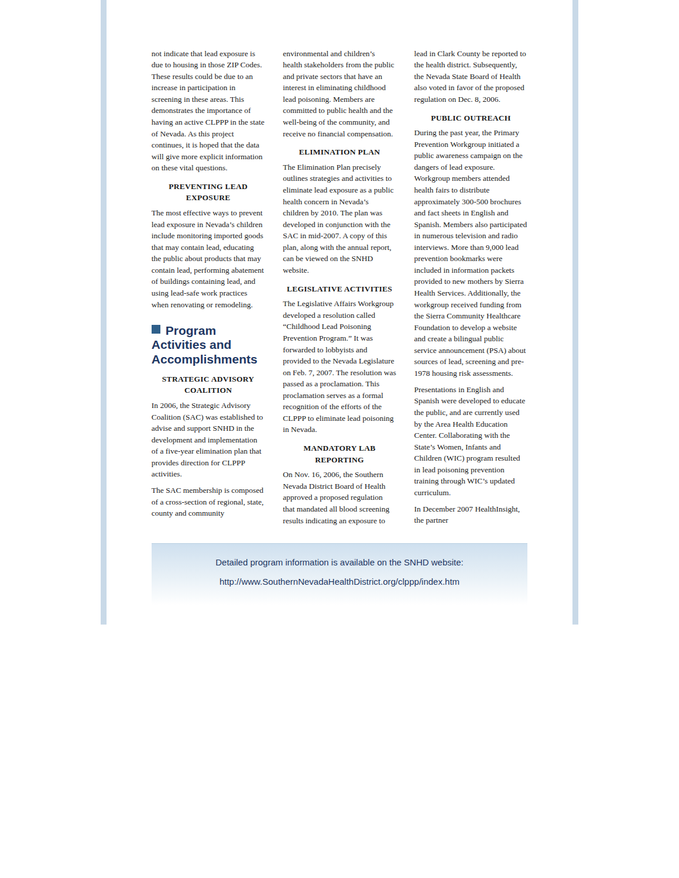not indicate that lead exposure is due to housing in those ZIP Codes. These results could be due to an increase in participation in screening in these areas. This demonstrates the importance of having an active CLPPP in the state of Nevada. As this project continues, it is hoped that the data will give more explicit information on these vital questions.
Preventing Lead Exposure
The most effective ways to prevent lead exposure in Nevada’s children include monitoring imported goods that may contain lead, educating the public about products that may contain lead, performing abatement of buildings containing lead, and using lead-safe work practices when renovating or remodeling.
Program Activities and Accomplishments
Strategic Advisory Coalition
In 2006, the Strategic Advisory Coalition (SAC) was established to advise and support SNHD in the development and implementation of a five-year elimination plan that provides direction for CLPPP activities.
The SAC membership is composed of a cross-section of regional, state, county and community environmental and children’s health stakeholders from the public and private sectors that have an interest in eliminating childhood lead poisoning. Members are committed to public health and the well-being of the community, and receive no financial compensation.
Elimination Plan
The Elimination Plan precisely outlines strategies and activities to eliminate lead exposure as a public health concern in Nevada’s children by 2010. The plan was developed in conjunction with the SAC in mid-2007. A copy of this plan, along with the annual report, can be viewed on the SNHD website.
Legislative Activities
The Legislative Affairs Workgroup developed a resolution called “Childhood Lead Poisoning Prevention Program.” It was forwarded to lobbyists and provided to the Nevada Legislature on Feb. 7, 2007. The resolution was passed as a proclamation. This proclamation serves as a formal recognition of the efforts of the CLPPP to eliminate lead poisoning in Nevada.
Mandatory Lab Reporting
On Nov. 16, 2006, the Southern Nevada District Board of Health approved a proposed regulation that mandated all blood screening results indicating an exposure to lead in Clark County be reported to the health district. Subsequently, the Nevada State Board of Health also voted in favor of the proposed regulation on Dec. 8, 2006.
Public Outreach
During the past year, the Primary Prevention Workgroup initiated a public awareness campaign on the dangers of lead exposure. Workgroup members attended health fairs to distribute approximately 300-500 brochures and fact sheets in English and Spanish. Members also participated in numerous television and radio interviews. More than 9,000 lead prevention bookmarks were included in information packets provided to new mothers by Sierra Health Services. Additionally, the workgroup received funding from the Sierra Community Healthcare Foundation to develop a website and create a bilingual public service announcement (PSA) about sources of lead, screening and pre-1978 housing risk assessments.
Presentations in English and Spanish were developed to educate the public, and are currently used by the Area Health Education Center. Collaborating with the State’s Women, Infants and Children (WIC) program resulted in lead poisoning prevention training through WIC’s updated curriculum.
In December 2007 HealthInsight, the partner
Detailed program information is available on the SNHD website:
http://www.SouthernNevadaHealthDistrict.org/clppp/index.htm